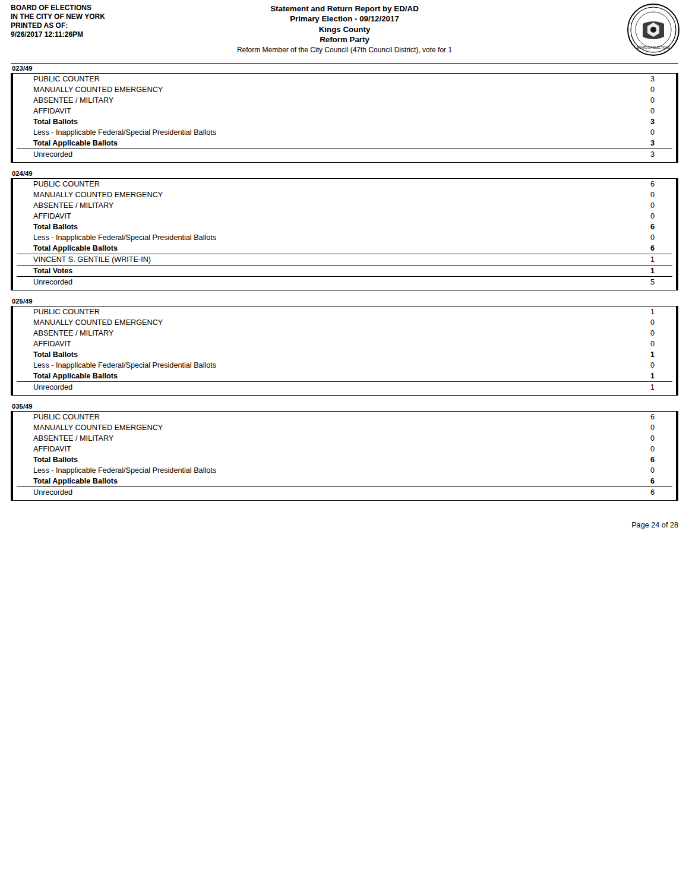BOARD OF ELECTIONS
IN THE CITY OF NEW YORK
PRINTED AS OF:
9/26/2017 12:11:26PM
BOARD OF ELECTIONS
Statement and Return Report by ED/AD
Primary Election - 09/12/2017
Kings County
Reform Party
Reform Member of the City Council (47th Council District), vote for 1
023/49
| PUBLIC COUNTER | 3 |
| MANUALLY COUNTED EMERGENCY | 0 |
| ABSENTEE / MILITARY | 0 |
| AFFIDAVIT | 0 |
| Total Ballots | 3 |
| Less - Inapplicable Federal/Special Presidential Ballots | 0 |
| Total Applicable Ballots | 3 |
| Unrecorded | 3 |
024/49
| PUBLIC COUNTER | 6 |
| MANUALLY COUNTED EMERGENCY | 0 |
| ABSENTEE / MILITARY | 0 |
| AFFIDAVIT | 0 |
| Total Ballots | 6 |
| Less - Inapplicable Federal/Special Presidential Ballots | 0 |
| Total Applicable Ballots | 6 |
| VINCENT S. GENTILE (WRITE-IN) | 1 |
| Total Votes | 1 |
| Unrecorded | 5 |
025/49
| PUBLIC COUNTER | 1 |
| MANUALLY COUNTED EMERGENCY | 0 |
| ABSENTEE / MILITARY | 0 |
| AFFIDAVIT | 0 |
| Total Ballots | 1 |
| Less - Inapplicable Federal/Special Presidential Ballots | 0 |
| Total Applicable Ballots | 1 |
| Unrecorded | 1 |
035/49
| PUBLIC COUNTER | 6 |
| MANUALLY COUNTED EMERGENCY | 0 |
| ABSENTEE / MILITARY | 0 |
| AFFIDAVIT | 0 |
| Total Ballots | 6 |
| Less - Inapplicable Federal/Special Presidential Ballots | 0 |
| Total Applicable Ballots | 6 |
| Unrecorded | 6 |
Page 24 of 28